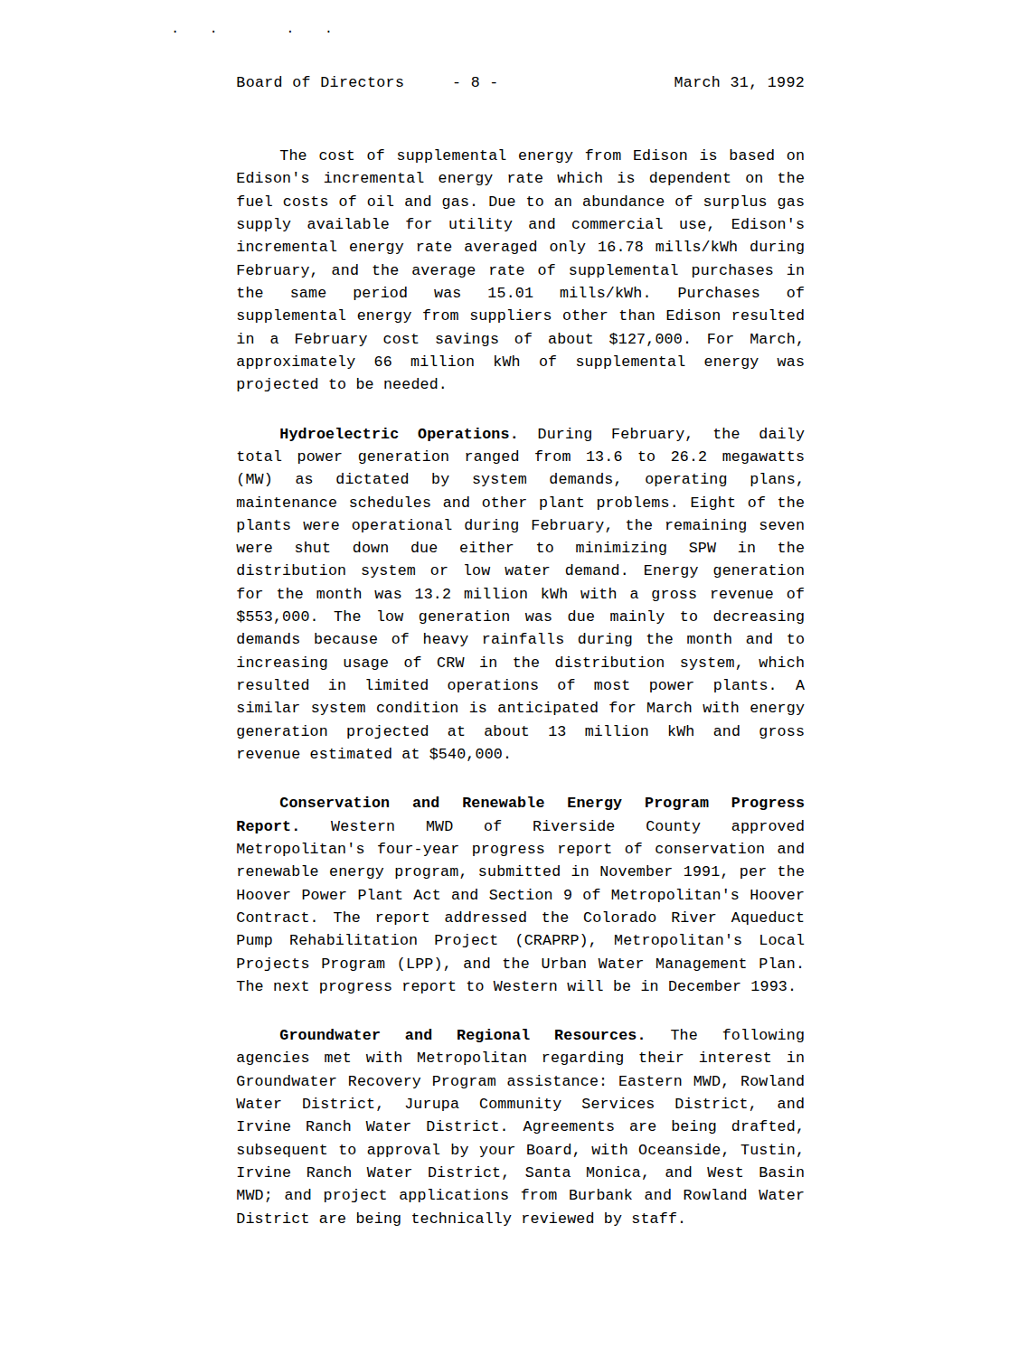·· ··
Board of Directors - 8 - March 31, 1992
The cost of supplemental energy from Edison is based on Edison's incremental energy rate which is dependent on the fuel costs of oil and gas. Due to an abundance of surplus gas supply available for utility and commercial use, Edison's incremental energy rate averaged only 16.78 mills/kWh during February, and the average rate of supplemental purchases in the same period was 15.01 mills/kWh. Purchases of supplemental energy from suppliers other than Edison resulted in a February cost savings of about $127,000. For March, approximately 66 million kWh of supplemental energy was projected to be needed.
Hydroelectric Operations. During February, the daily total power generation ranged from 13.6 to 26.2 megawatts (MW) as dictated by system demands, operating plans, maintenance schedules and other plant problems. Eight of the plants were operational during February, the remaining seven were shut down due either to minimizing SPW in the distribution system or low water demand. Energy generation for the month was 13.2 million kWh with a gross revenue of $553,000. The low generation was due mainly to decreasing demands because of heavy rainfalls during the month and to increasing usage of CRW in the distribution system, which resulted in limited operations of most power plants. A similar system condition is anticipated for March with energy generation projected at about 13 million kWh and gross revenue estimated at $540,000.
Conservation and Renewable Energy Program Progress Report. Western MWD of Riverside County approved Metropolitan's four-year progress report of conservation and renewable energy program, submitted in November 1991, per the Hoover Power Plant Act and Section 9 of Metropolitan's Hoover Contract. The report addressed the Colorado River Aqueduct Pump Rehabilitation Project (CRAPRP), Metropolitan's Local Projects Program (LPP), and the Urban Water Management Plan. The next progress report to Western will be in December 1993.
Groundwater and Regional Resources. The following agencies met with Metropolitan regarding their interest in Groundwater Recovery Program assistance: Eastern MWD, Rowland Water District, Jurupa Community Services District, and Irvine Ranch Water District. Agreements are being drafted, subsequent to approval by your Board, with Oceanside, Tustin, Irvine Ranch Water District, Santa Monica, and West Basin MWD; and project applications from Burbank and Rowland Water District are being technically reviewed by staff.